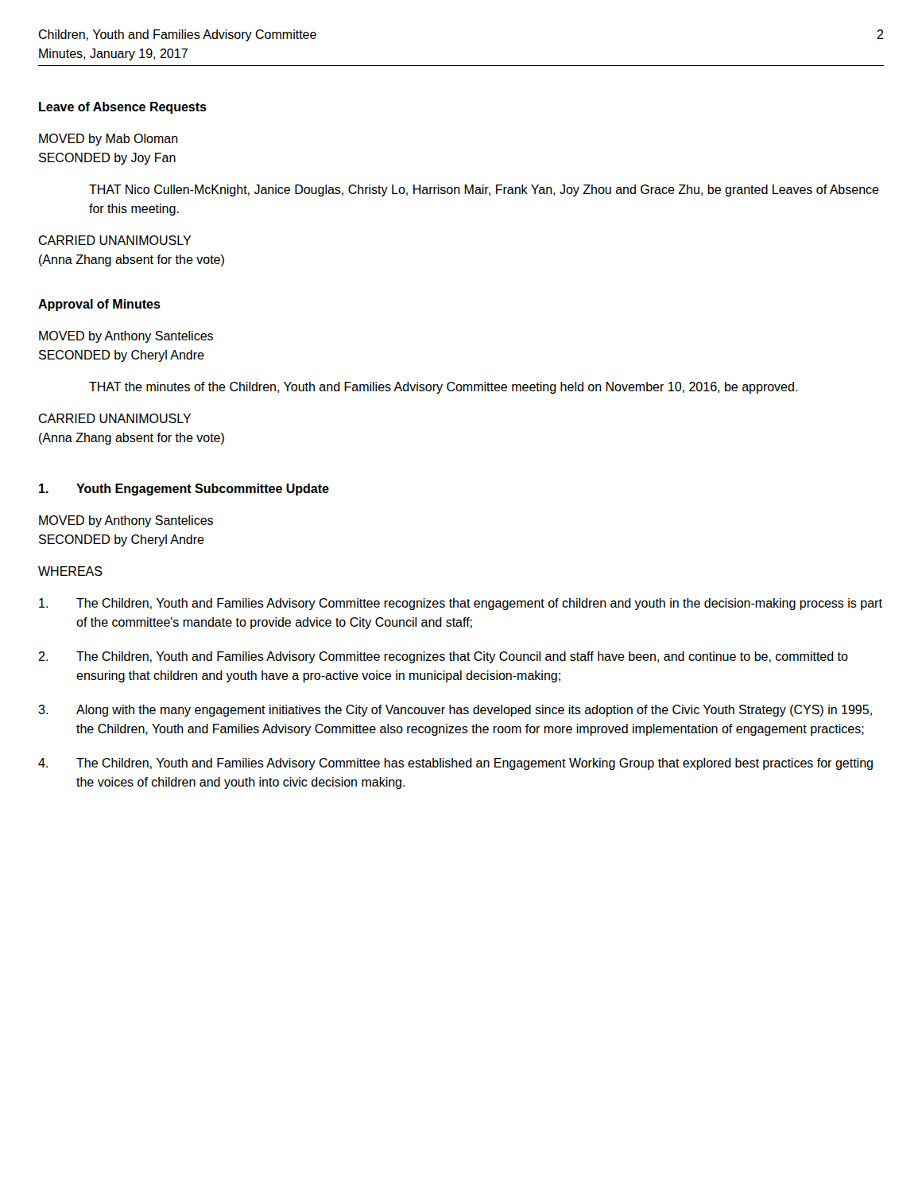Children, Youth and Families Advisory Committee
Minutes, January 19, 2017
2
Leave of Absence Requests
MOVED by Mab Oloman
SECONDED by Joy Fan
THAT Nico Cullen-McKnight, Janice Douglas, Christy Lo, Harrison Mair, Frank Yan, Joy Zhou and Grace Zhu, be granted Leaves of Absence for this meeting.
CARRIED UNANIMOUSLY
(Anna Zhang absent for the vote)
Approval of Minutes
MOVED by Anthony Santelices
SECONDED by Cheryl Andre
THAT the minutes of the Children, Youth and Families Advisory Committee meeting held on November 10, 2016, be approved.
CARRIED UNANIMOUSLY
(Anna Zhang absent for the vote)
1. Youth Engagement Subcommittee Update
MOVED by Anthony Santelices
SECONDED by Cheryl Andre
WHEREAS
1. The Children, Youth and Families Advisory Committee recognizes that engagement of children and youth in the decision-making process is part of the committee's mandate to provide advice to City Council and staff;
2. The Children, Youth and Families Advisory Committee recognizes that City Council and staff have been, and continue to be, committed to ensuring that children and youth have a pro-active voice in municipal decision-making;
3. Along with the many engagement initiatives the City of Vancouver has developed since its adoption of the Civic Youth Strategy (CYS) in 1995, the Children, Youth and Families Advisory Committee also recognizes the room for more improved implementation of engagement practices;
4. The Children, Youth and Families Advisory Committee has established an Engagement Working Group that explored best practices for getting the voices of children and youth into civic decision making.